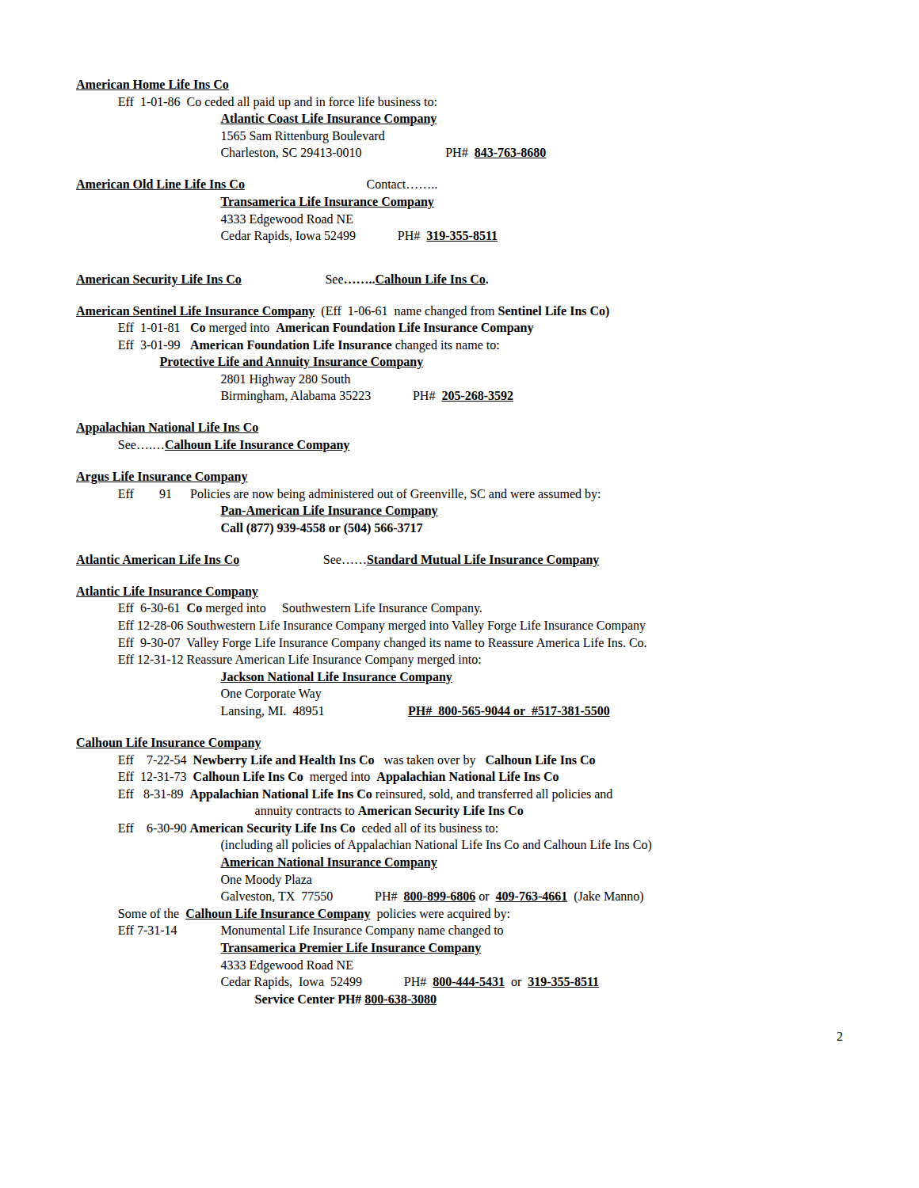American Home Life Ins Co Eff 1-01-86 Co ceded all paid up and in force life business to: Atlantic Coast Life Insurance Company 1565 Sam Rittenburg Boulevard Charleston, SC 29413-0010 PH# 843-763-8680
American Old Line Life Ins Co Contact…….. Transamerica Life Insurance Company 4333 Edgewood Road NE Cedar Rapids, Iowa 52499 PH# 319-355-8511
American Security Life Ins Co See…….. Calhoun Life Ins Co.
American Sentinel Life Insurance Company (Eff 1-06-61 name changed from Sentinel Life Ins Co) Eff 1-01-81 Co merged into American Foundation Life Insurance Company Eff 3-01-99 American Foundation Life Insurance changed its name to: Protective Life and Annuity Insurance Company 2801 Highway 280 South Birmingham, Alabama 35223 PH# 205-268-3592
Appalachian National Life Ins Co See….…Calhoun Life Insurance Company
Argus Life Insurance Company Eff 91 Policies are now being administered out of Greenville, SC and were assumed by: Pan-American Life Insurance Company Call (877) 939-4558 or (504) 566-3717
Atlantic American Life Ins Co See……Standard Mutual Life Insurance Company
Atlantic Life Insurance Company Eff 6-30-61 Co merged into Southwestern Life Insurance Company. Eff 12-28-06 Southwestern Life Insurance Company merged into Valley Forge Life Insurance Company Eff 9-30-07 Valley Forge Life Insurance Company changed its name to Reassure America Life Ins. Co. Eff 12-31-12 Reassure American Life Insurance Company merged into: Jackson National Life Insurance Company One Corporate Way Lansing, MI. 48951 PH# 800-565-9044 or #517-381-5500
Calhoun Life Insurance Company Eff 7-22-54 Newberry Life and Health Ins Co was taken over by Calhoun Life Ins Co Eff 12-31-73 Calhoun Life Ins Co merged into Appalachian National Life Ins Co Eff 8-31-89 Appalachian National Life Ins Co reinsured, sold, and transferred all policies and annuity contracts to American Security Life Ins Co Eff 6-30-90 American Security Life Ins Co ceded all of its business to: (including all policies of Appalachian National Life Ins Co and Calhoun Life Ins Co) American National Insurance Company One Moody Plaza Galveston, TX 77550 PH# 800-899-6806 or 409-763-4661 (Jake Manno) Some of the Calhoun Life Insurance Company policies were acquired by: Eff 7-31-14 Monumental Life Insurance Company name changed to Transamerica Premier Life Insurance Company 4333 Edgewood Road NE Cedar Rapids, Iowa 52499 PH# 800-444-5431 or 319-355-8511 Service Center PH# 800-638-3080
2